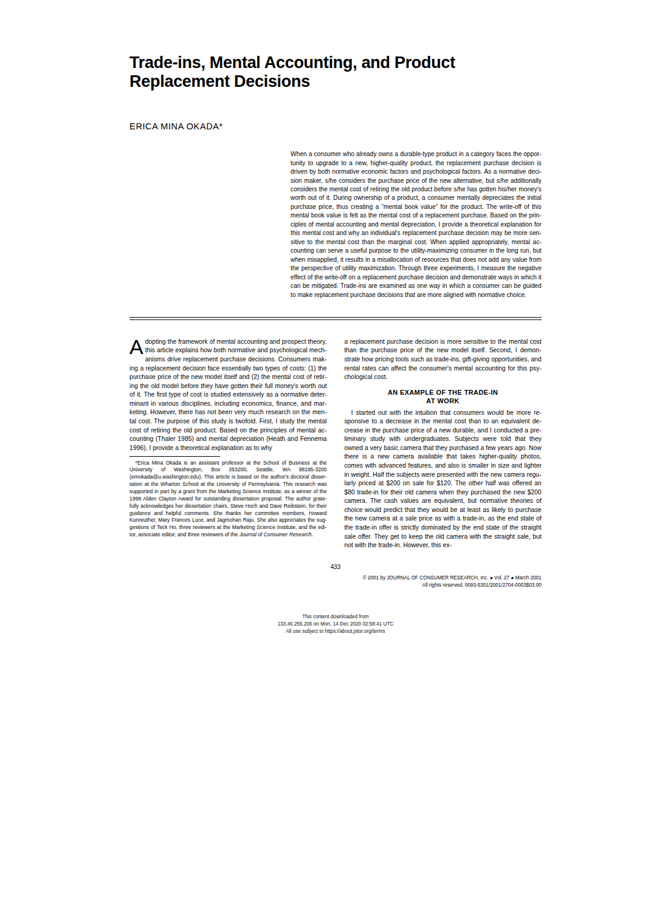Trade-ins, Mental Accounting, and Product
Replacement Decisions
ERICA MINA OKADA*
When a consumer who already owns a durable-type product in a category faces the opportunity to upgrade to a new, higher-quality product, the replacement purchase decision is driven by both normative economic factors and psychological factors. As a normative decision maker, s/he considers the purchase price of the new alternative, but s/he additionally considers the mental cost of retiring the old product before s/he has gotten his/her money's worth out of it. During ownership of a product, a consumer mentally depreciates the initial purchase price, thus creating a “mental book value” for the product. The write-off of this mental book value is felt as the mental cost of a replacement purchase. Based on the principles of mental accounting and mental depreciation, I provide a theoretical explanation for this mental cost and why an individual's replacement purchase decision may be more sensitive to the mental cost than the marginal cost. When applied appropriately, mental accounting can serve a useful purpose to the utility-maximizing consumer in the long run, but when misapplied, it results in a misallocation of resources that does not add any value from the perspective of utility maximization. Through three experiments, I measure the negative effect of the write-off on a replacement purchase decision and demonstrate ways in which it can be mitigated. Trade-ins are examined as one way in which a consumer can be guided to make replacement purchase decisions that are more aligned with normative choice.
Adopting the framework of mental accounting and prospect theory, this article explains how both normative and psychological mechanisms drive replacement purchase decisions. Consumers making a replacement decision face essentially two types of costs: (1) the purchase price of the new model itself and (2) the mental cost of retiring the old model before they have gotten their full money's worth out of it. The first type of cost is studied extensively as a normative determinant in various disciplines, including economics, finance, and marketing. However, there has not been very much research on the mental cost. The purpose of this study is twofold. First, I study the mental cost of retiring the old product. Based on the principles of mental accounting (Thaler 1985) and mental depreciation (Heath and Fennema 1996), I provide a theoretical explanation as to why
*Erica Mina Okada is an assistant professor at the School of Business at the University of Washington, Box 353200, Seattle, WA 98195-3200 (emokada@u.washington.edu). This article is based on the author's doctoral dissertation at the Wharton School at the University of Pennsylvania. This research was supported in part by a grant from the Marketing Science Institute, as a winner of the 1998 Alden Clayton Award for outstanding dissertation proposal. The author gratefully acknowledges her dissertation chairs, Steve Hoch and Dave Reibstein, for their guidance and helpful comments. She thanks her committee members, Howard Kunreuther, Mary Frances Luce, and Jagmohan Raju. She also appreciates the suggestions of Teck Ho, three reviewers at the Marketing Science Institute, and the editor, associate editor, and three reviewers of the Journal of Consumer Research.
a replacement purchase decision is more sensitive to the mental cost than the purchase price of the new model itself. Second, I demonstrate how pricing tools such as trade-ins, gift-giving opportunities, and rental rates can affect the consumer's mental accounting for this psychological cost.
An Example of the Trade-in
at Work
I started out with the intuition that consumers would be more responsive to a decrease in the mental cost than to an equivalent decrease in the purchase price of a new durable, and I conducted a preliminary study with undergraduates. Subjects were told that they owned a very basic camera that they purchased a few years ago. Now there is a new camera available that takes higher-quality photos, comes with advanced features, and also is smaller in size and lighter in weight. Half the subjects were presented with the new camera regularly priced at $200 on sale for $120. The other half was offered an $80 trade-in for their old camera when they purchased the new $200 camera. The cash values are equivalent, but normative theories of choice would predict that they would be at least as likely to purchase the new camera at a sale price as with a trade-in, as the end state of the trade-in offer is strictly dominated by the end state of the straight sale offer. They get to keep the old camera with the straight sale, but not with the trade-in. However, this ex-
433
© 2001 by JOURNAL OF CONSUMER RESEARCH, Inc. ● Vol. 27 ● March 2001
All rights reserved. 0093-5301/2001/2704-0003$03.00
This content downloaded from
133.46.255.206 on Mon, 14 Dec 2020 02:58:41 UTC
All use subject to https://about.jstor.org/terms